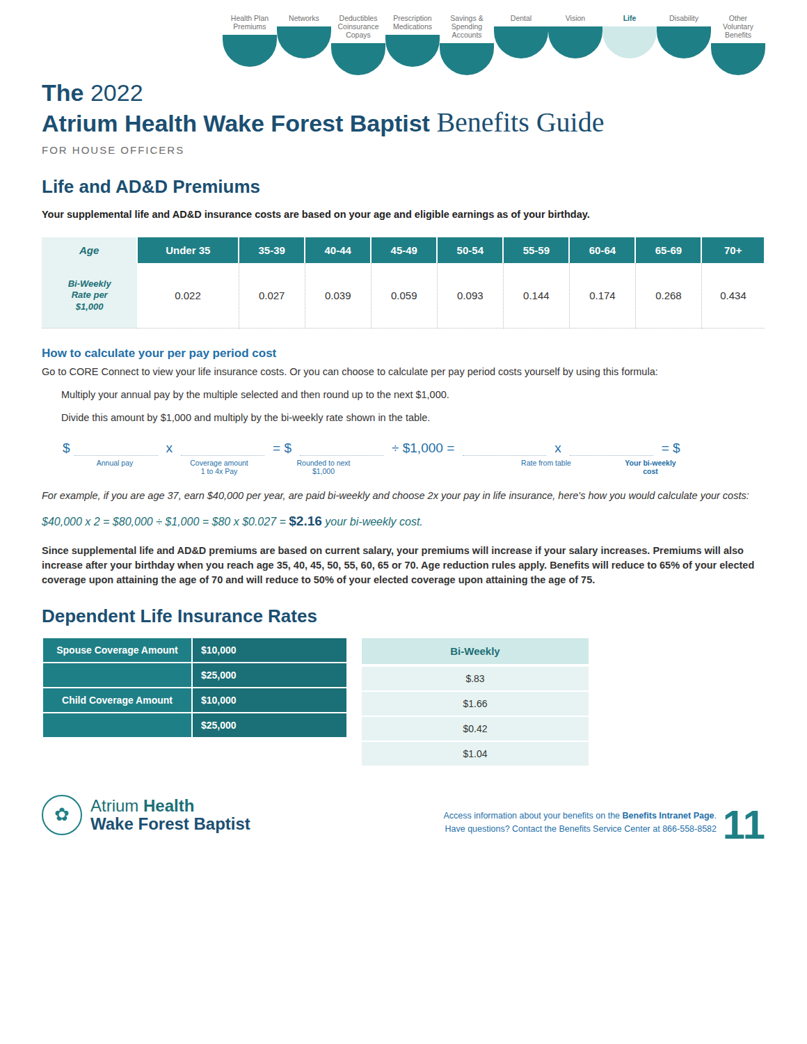Health Plan Premiums
Networks
Deductibles Coinsurance Copays
Prescription Medications
Savings &Spending Accounts
Dental
Vision
Life
Disability
Other Voluntary Benefits
The 2022
Atrium Health Wake Forest Baptist Benefits Guide
FOR HOUSE OFFICERS
Life and AD&D Premiums
Your supplemental life and AD&D insurance costs are based on your age and eligible earnings as of your birthday.
| Age | Under 35 | 35-39 | 40-44 | 45-49 | 50-54 | 55-59 | 60-64 | 65-69 | 70+ |
| --- | --- | --- | --- | --- | --- | --- | --- | --- | --- |
| Bi-Weekly Rate per $1,000 | 0.022 | 0.027 | 0.039 | 0.059 | 0.093 | 0.144 | 0.174 | 0.268 | 0.434 |
How to calculate your per pay period cost
Go to CORE Connect to view your life insurance costs. Or you can choose to calculate per pay period costs yourself by using this formula:
Multiply your annual pay by the multiple selected and then round up to the next $1,000.
Divide this amount by $1,000 and multiply by the bi-weekly rate shown in the table.
$ x = $ ÷ $1,000 = x = $
Annual pay
Coverage amount
1 to 4x Pay
Rounded to next
$1,000
Rate from table
Your bi-weekly
cost
For example, if you are age 37, earn $40,000 per year, are paid bi-weekly and choose 2x your pay in life insurance, here's how you would calculate your costs:
$40,000 x 2 = $80,000 ÷ $1,000 = $80 x $0.027 = $2.16 your bi-weekly cost.
Since supplemental life and AD&D premiums are based on current salary, your premiums will increase if your salary increases. Premiums will also increase after your birthday when you reach age 35, 40, 45, 50, 55, 60, 65 or 70. Age reduction rules apply. Benefits will reduce to 65% of your elected coverage upon attaining the age of 70 and will reduce to 50% of your elected coverage upon attaining the age of 75.
Dependent Life Insurance Rates
| Spouse Coverage Amount | $10,000 |
| | $25,000 |
| Child Coverage Amount | $10,000 |
| | $25,000 |
Bi-Weekly
| $.83 |
| $1.66 |
| $0.42 |
| $1.04 |
✿
Atrium Health
Wake Forest Baptist
Access information about your benefits on the Benefits Intranet Page.
Have questions? Contact the Benefits Service Center at 866-558-8582
11